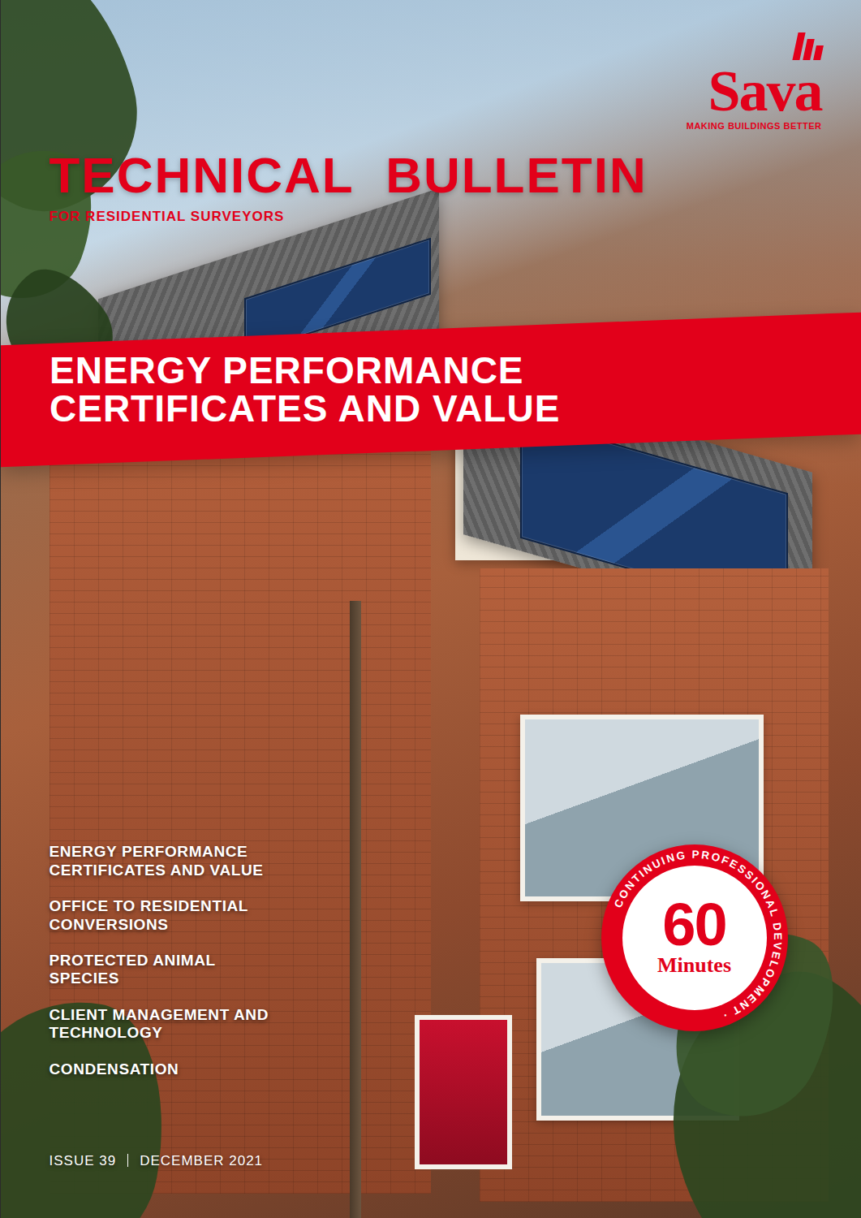Sava
MAKING BUILDINGS BETTER
TECHNICAL BULLETIN
FOR RESIDENTIAL SURVEYORS
ENERGY PERFORMANCE
CERTIFICATES AND VALUE
ENERGY PERFORMANCE
CERTIFICATES AND VALUE
OFFICE TO RESIDENTIAL
CONVERSIONS
PROTECTED ANIMAL
SPECIES
CLIENT MANAGEMENT AND
TECHNOLOGY
CONDENSATION
CONTINUING PROFESSIONAL DEVELOPMENT ·
60
Minutes
ISSUE 39 DECEMBER 2021